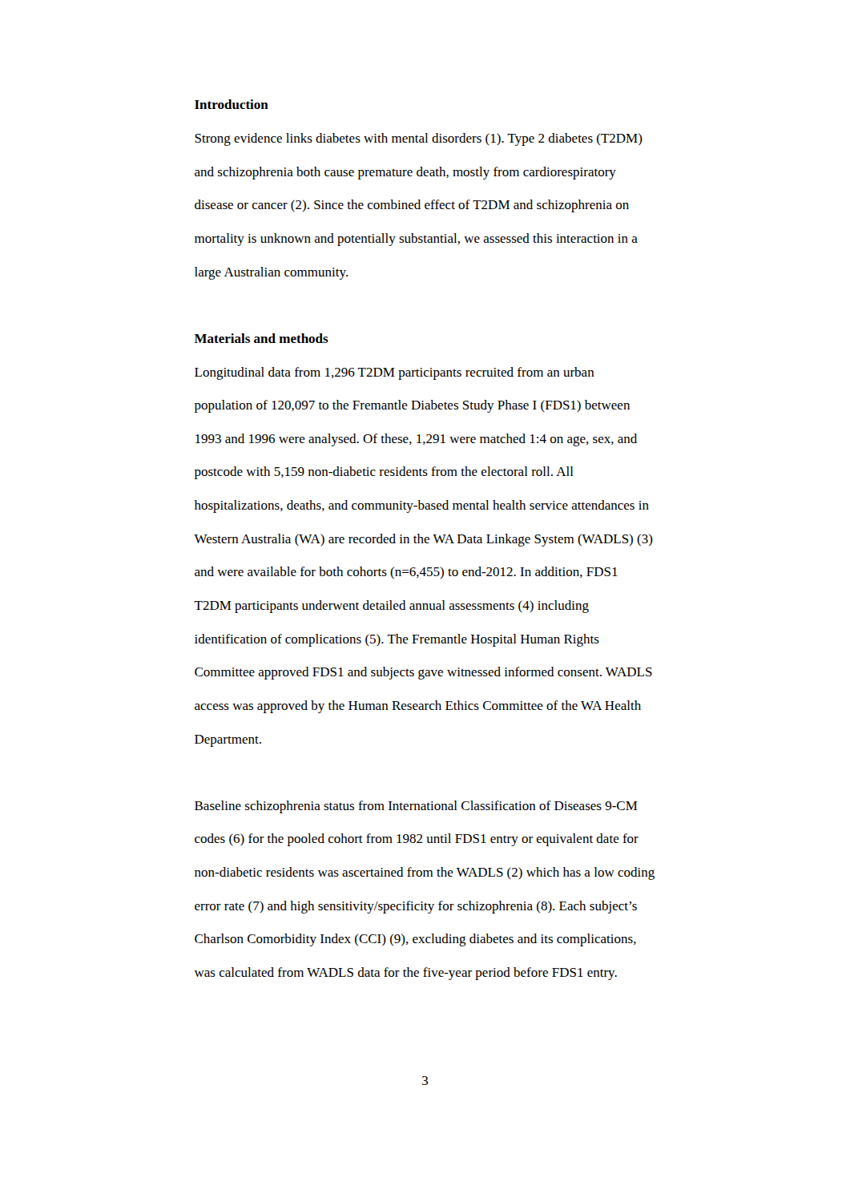Introduction
Strong evidence links diabetes with mental disorders (1). Type 2 diabetes (T2DM) and schizophrenia both cause premature death, mostly from cardiorespiratory disease or cancer (2). Since the combined effect of T2DM and schizophrenia on mortality is unknown and potentially substantial, we assessed this interaction in a large Australian community.
Materials and methods
Longitudinal data from 1,296 T2DM participants recruited from an urban population of 120,097 to the Fremantle Diabetes Study Phase I (FDS1) between 1993 and 1996 were analysed. Of these, 1,291 were matched 1:4 on age, sex, and postcode with 5,159 non-diabetic residents from the electoral roll. All hospitalizations, deaths, and community-based mental health service attendances in Western Australia (WA) are recorded in the WA Data Linkage System (WADLS) (3) and were available for both cohorts (n=6,455) to end-2012. In addition, FDS1 T2DM participants underwent detailed annual assessments (4) including identification of complications (5). The Fremantle Hospital Human Rights Committee approved FDS1 and subjects gave witnessed informed consent. WADLS access was approved by the Human Research Ethics Committee of the WA Health Department.
Baseline schizophrenia status from International Classification of Diseases 9-CM codes (6) for the pooled cohort from 1982 until FDS1 entry or equivalent date for non-diabetic residents was ascertained from the WADLS (2) which has a low coding error rate (7) and high sensitivity/specificity for schizophrenia (8). Each subject’s Charlson Comorbidity Index (CCI) (9), excluding diabetes and its complications, was calculated from WADLS data for the five-year period before FDS1 entry.
3